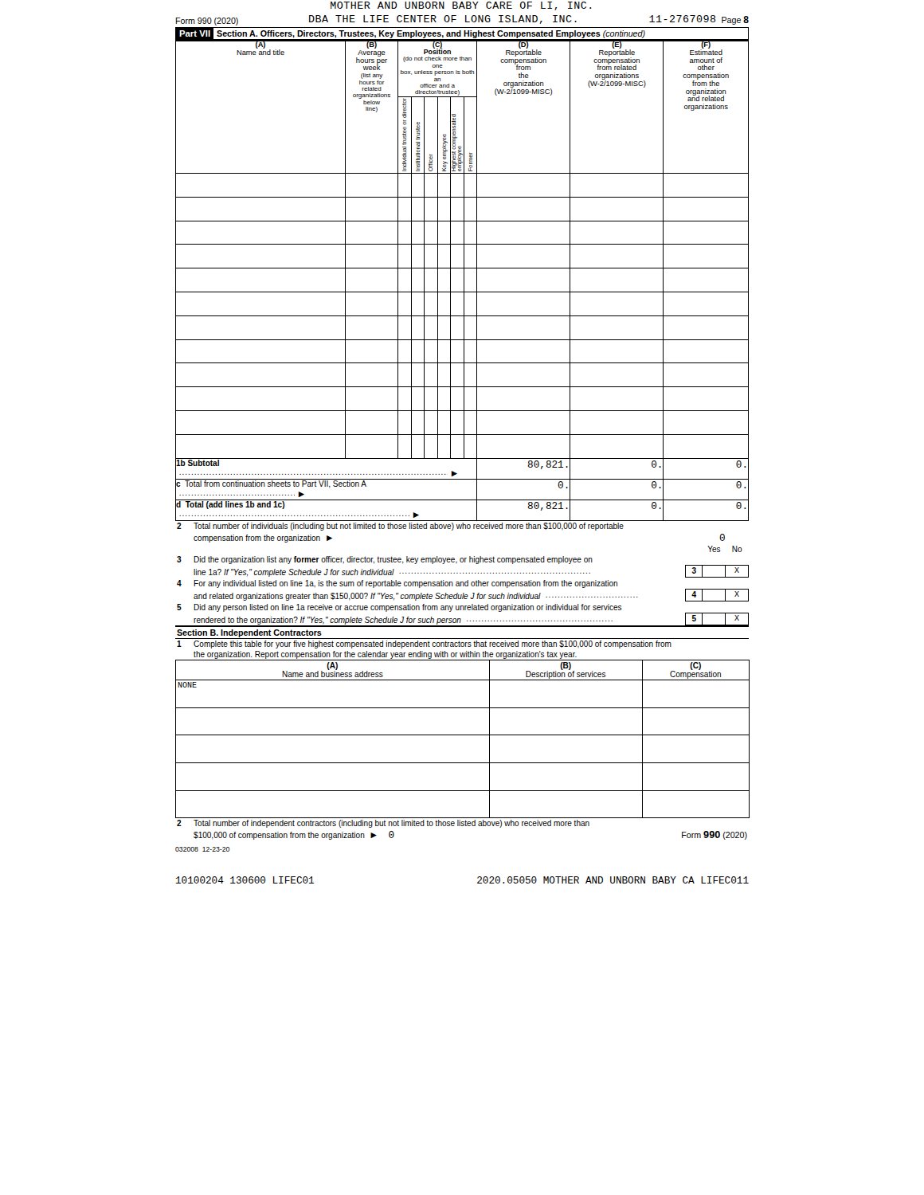MOTHER AND UNBORN BABY CARE OF LI, INC.
Form 990 (2020)
DBA THE LIFE CENTER OF LONG ISLAND, INC.
11-2767098
Page 8
Part VII
Section A. Officers, Directors, Trustees, Key Employees, and Highest Compensated Employees (continued)
| (A) Name and title | (B) Average hours per week (list any hours for related organizations below line) | (C) Position (do not check more than one box, unless person is both an officer and a director/trustee) | (D) Reportable compensation from the organization (W-2/1099-MISC) | (E) Reportable compensation from related organizations (W-2/1099-MISC) | (F) Estimated amount of other compensation from the organization and related organizations |
| Individual trustee or director | Institutional trustee | Officer | Key employee | Highest compensated employee | Former |
| 1b Subtotal ................................................................................................................................................................. ► | 80,821. | 0. | 0. |
| c Total from continuation sheets to Part VII, Section A ................................................. ► | 0. | 0. | 0. |
| d Total (add lines 1b and 1c) ......................................................................................................... ► | 80,821. | 0. | 0. |
| 2 | Total number of individuals (including but not limited to those listed above) who received more than $100,000 of reportable |
| | compensation from the organization ► | 0 |
| | | | Yes | No |
| 3 | Did the organization list any former officer, director, trustee, key employee, or highest compensated employee on | | | |
| | line 1a? If "Yes," complete Schedule J for such individual ......................................................................................................... | 3 | | X |
| 4 | For any individual listed on line 1a, is the sum of reportable compensation and other compensation from the organization | | | |
| | and related organizations greater than $150,000? If "Yes," complete Schedule J for such individual ....................................... | 4 | | X |
| 5 | Did any person listed on line 1a receive or accrue compensation from any unrelated organization or individual for services | | | |
| | rendered to the organization? If "Yes," complete Schedule J for such person ................................................................. | 5 | | X |
Section B. Independent Contractors
| 1 | Complete this table for your five highest compensated independent contractors that received more than $100,000 of compensation from |
| | the organization. Report compensation for the calendar year ending with or within the organization's tax year. |
| (A) Name and business address | (B) Description of services | (C) Compensation |
| NONE | | |
| 2 | Total number of independent contractors (including but not limited to those listed above) who received more than | |
| | $100,000 of compensation from the organization ► 0 | Form 990 (2020) |
032008 12-23-20
10100204 130600 LIFEC01
2020.05050 MOTHER AND UNBORN BABY CA LIFEC011